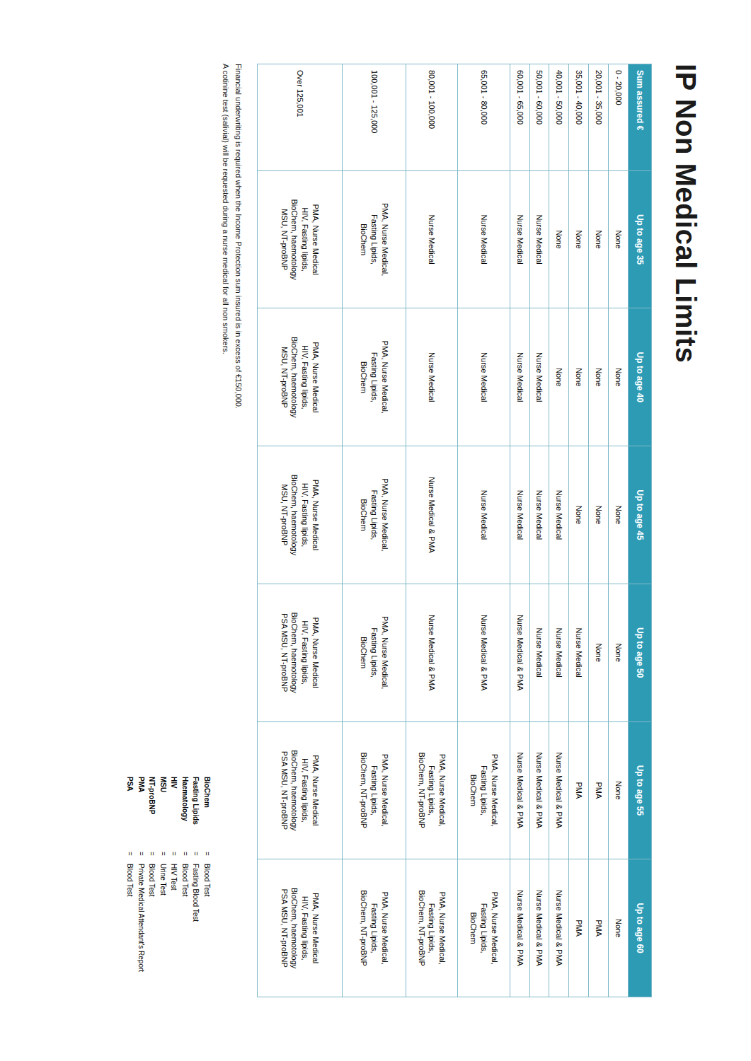IP Non Medical Limits
| Sum assured € | Up to age 35 | Up to age 40 | Up to age 45 | Up to age 50 | Up to age 55 | Up to age 60 |
| --- | --- | --- | --- | --- | --- | --- |
| 0 - 20,000 | None | None | None | None | None | None |
| 20,001 - 35,000 | None | None | None | None | PMA | PMA |
| 35,001 - 40,000 | None | None | None | Nurse Medical | PMA | PMA |
| 40,001 - 50,000 | None | None | Nurse Medical | Nurse Medical | Nurse Medical & PMA | Nurse Medical & PMA |
| 50,001 - 60,000 | Nurse Medical | Nurse Medical | Nurse Medical | Nurse Medical | Nurse Medical & PMA | Nurse Medical & PMA |
| 60,001 - 65,000 | Nurse Medical | Nurse Medical | Nurse Medical | Nurse Medical & PMA | Nurse Medical & PMA | Nurse Medical & PMA |
| 65,001 - 80,000 | Nurse Medical | Nurse Medical | Nurse Medical | Nurse Medical & PMA | PMA, Nurse Medical, Fasting Lipids, BioChem | PMA, Nurse Medical, Fasting Lipids, BioChem |
| 80,001 - 100,000 | Nurse Medical | Nurse Medical | Nurse Medical & PMA | Nurse Medical & PMA | PMA, Nurse Medical, Fasting Lipids, BioChem, NT-proBNP | PMA, Nurse Medical, Fasting Lipids, BioChem, NT-proBNP |
| 100,001 - 125,000 | PMA, Nurse Medical, Fasting Lipids, BioChem | PMA, Nurse Medical, Fasting Lipids, BioChem | PMA, Nurse Medical, Fasting Lipids, BioChem | PMA, Nurse Medical, Fasting Lipids, BioChem | PMA, Nurse Medical, Fasting Lipids, BioChem, NT-proBNP | PMA, Nurse Medical, Fasting Lipids, BioChem, NT-proBNP |
| Over 125,001 | PMA, Nurse Medical HIV, Fasting lipids, BioChem, haemotology MSU, NT-proBNP | PMA, Nurse Medical HIV, Fasting lipids, BioChem, haemotology MSU, NT-proBNP | PMA, Nurse Medical HIV, Fasting lipids, BioChem, haemotology MSU, NT-proBNP | PMA, Nurse Medical HIV, Fasting lipids, BioChem, haemotology PSA MSU, NT-proBNP | PMA, Nurse Medical HIV, Fasting lipids, BioChem, haemotology PSA MSU, NT-proBNP | PMA, Nurse Medical HIV, Fasting lipids, BioChem, haemotology PSA MSU, NT-proBNP |
Financial underwriting is required when the Income Protection sum insured is in excess of €150,000.
A cotinine test (salivial) will be requested during a nurse medical for all non smokers.
| BioChem | = | Blood Test |
| Fasting Lipids | = | Fasting Blood Test |
| Haematology | = | Blood Test |
| HIV | = | HIV Test |
| MSU | = | Urine Test |
| NT-proBNP | = | Blood Test |
| PMA | = | Private Medical Attendant's Report |
| PSA | = | Blood Test |